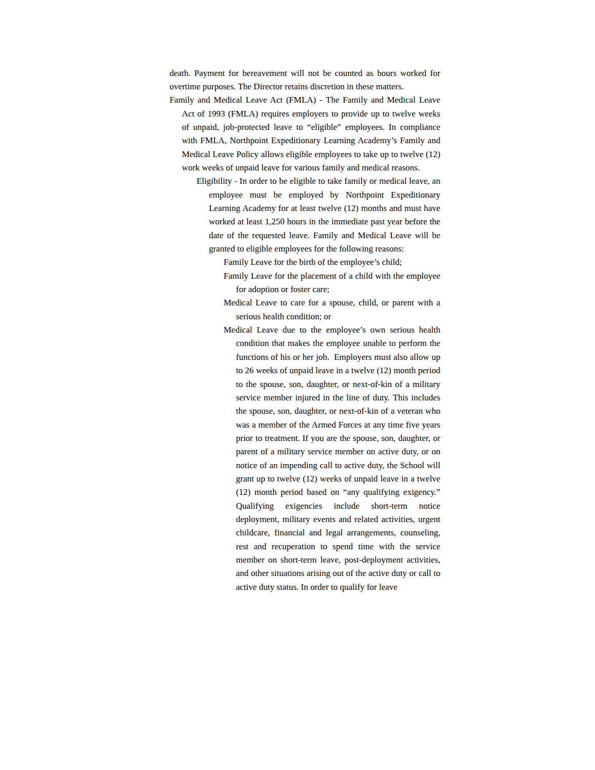death. Payment for bereavement will not be counted as hours worked for overtime purposes. The Director retains discretion in these matters.
Family and Medical Leave Act (FMLA) - The Family and Medical Leave Act of 1993 (FMLA) requires employers to provide up to twelve weeks of unpaid, job-protected leave to “eligible” employees. In compliance with FMLA, Northpoint Expeditionary Learning Academy’s Family and Medical Leave Policy allows eligible employees to take up to twelve (12) work weeks of unpaid leave for various family and medical reasons.
Eligibility - In order to be eligible to take family or medical leave, an employee must be employed by Northpoint Expeditionary Learning Academy for at least twelve (12) months and must have worked at least 1,250 hours in the immediate past year before the date of the requested leave. Family and Medical Leave will be granted to eligible employees for the following reasons:
Family Leave for the birth of the employee’s child;
Family Leave for the placement of a child with the employee for adoption or foster care;
Medical Leave to care for a spouse, child, or parent with a serious health condition; or
Medical Leave due to the employee’s own serious health condition that makes the employee unable to perform the functions of his or her job. Employers must also allow up to 26 weeks of unpaid leave in a twelve (12) month period to the spouse, son, daughter, or next-of-kin of a military service member injured in the line of duty. This includes the spouse, son, daughter, or next-of-kin of a veteran who was a member of the Armed Forces at any time five years prior to treatment. If you are the spouse, son, daughter, or parent of a military service member on active duty, or on notice of an impending call to active duty, the School will grant up to twelve (12) weeks of unpaid leave in a twelve (12) month period based on “any qualifying exigency.” Qualifying exigencies include short-term notice deployment, military events and related activities, urgent childcare, financial and legal arrangements, counseling, rest and recuperation to spend time with the service member on short-term leave, post-deployment activities, and other situations arising out of the active duty or call to active duty status. In order to qualify for leave